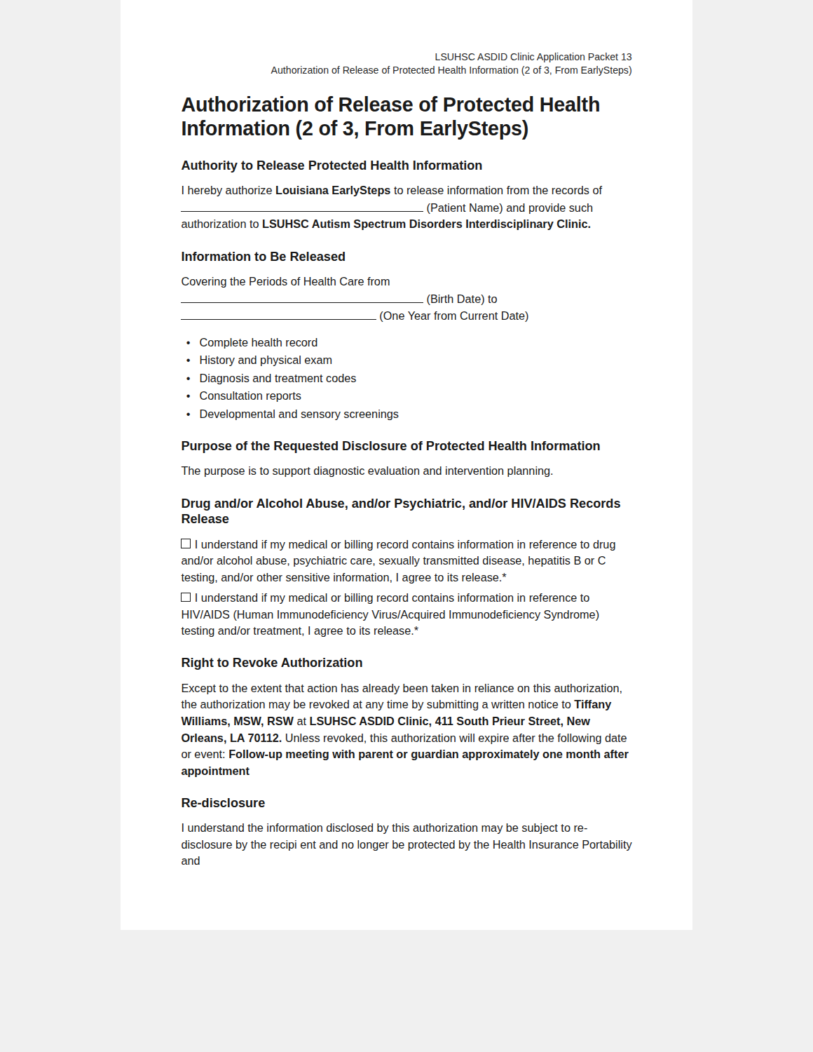LSUHSC ASDID Clinic Application Packet 13
Authorization of Release of Protected Health Information (2 of 3, From EarlySteps)
Authorization of Release of Protected Health Information (2 of 3, From EarlySteps)
Authority to Release Protected Health Information
I hereby authorize Louisiana EarlySteps to release information from the records of (Patient Name) and provide such authorization to LSUHSC Autism Spectrum Disorders Interdisciplinary Clinic.
Information to Be Released
Covering the Periods of Health Care from (Birth Date) to (One Year from Current Date)
Complete health record
History and physical exam
Diagnosis and treatment codes
Consultation reports
Developmental and sensory screenings
Purpose of the Requested Disclosure of Protected Health Information
The purpose is to support diagnostic evaluation and intervention planning.
Drug and/or Alcohol Abuse, and/or Psychiatric, and/or HIV/AIDS Records Release
I understand if my medical or billing record contains information in reference to drug and/or alcohol abuse, psychiatric care, sexually transmitted disease, hepatitis B or C testing, and/or other sensitive information, I agree to its release.*
I understand if my medical or billing record contains information in reference to HIV/AIDS (Human Immunodeficiency Virus/Acquired Immunodeficiency Syndrome) testing and/or treatment, I agree to its release.*
Right to Revoke Authorization
Except to the extent that action has already been taken in reliance on this authorization, the authorization may be revoked at any time by submitting a written notice to Tiffany Williams, MSW, RSW at LSUHSC ASDID Clinic, 411 South Prieur Street, New Orleans, LA 70112. Unless revoked, this authorization will expire after the following date or event: Follow-up meeting with parent or guardian approximately one month after appointment
Re-disclosure
I understand the information disclosed by this authorization may be subject to re-disclosure by the recipi ent and no longer be protected by the Health Insurance Portability and